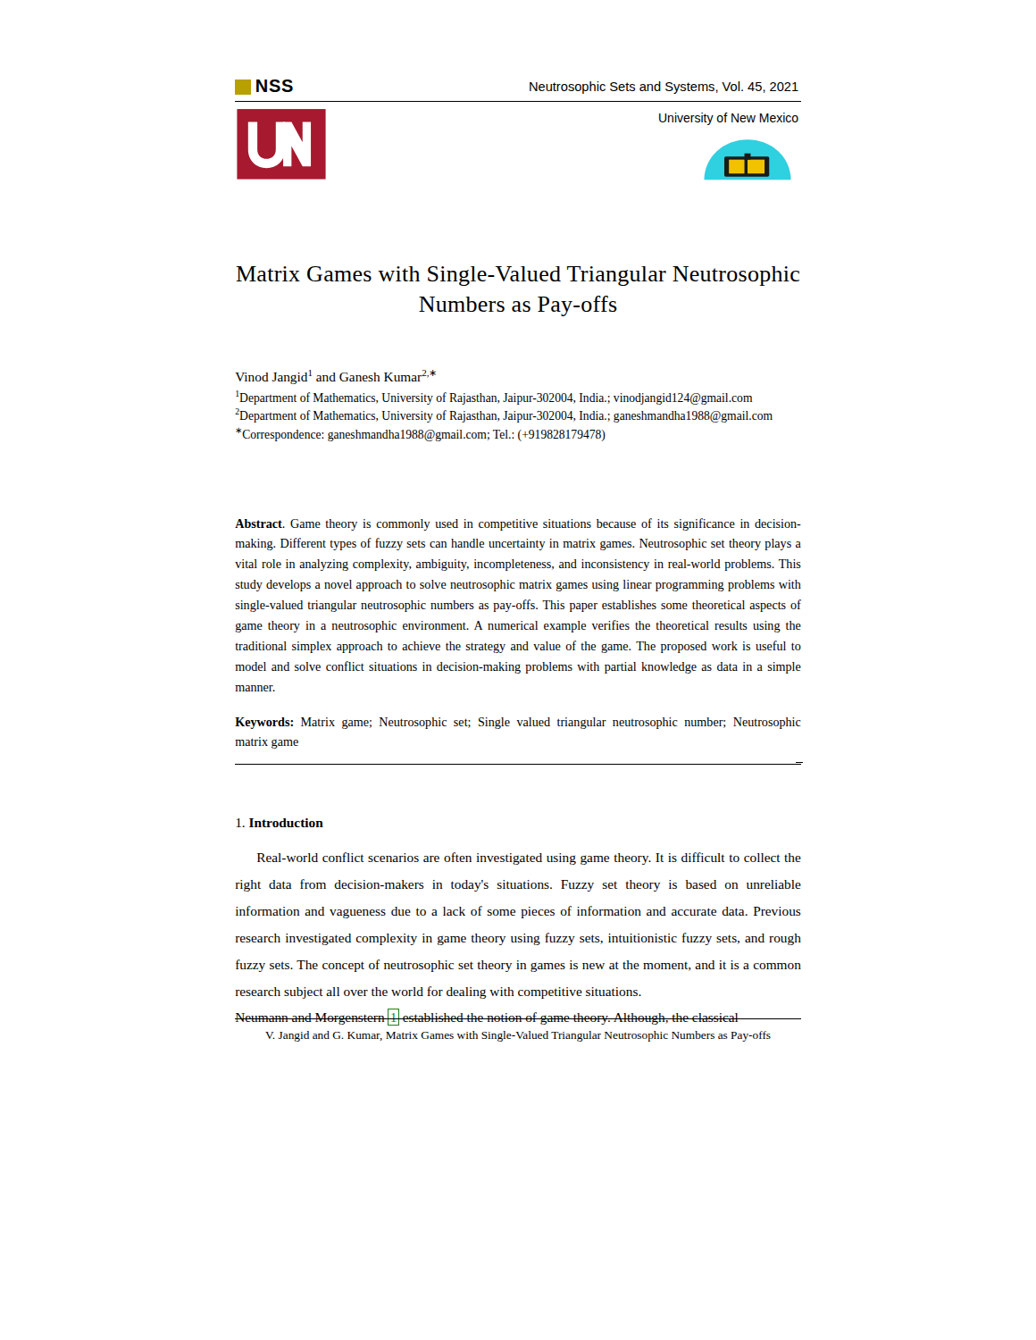NSS
Neutrosophic Sets and Systems, Vol. 45, 2021
University of New Mexico
Matrix Games with Single-Valued Triangular Neutrosophic
Numbers as Pay-offs
Vinod Jangid1 and Ganesh Kumar2,∗
1Department of Mathematics, University of Rajasthan, Jaipur-302004, India.; vinodjangid124@gmail.com
2Department of Mathematics, University of Rajasthan, Jaipur-302004, India.; ganeshmandha1988@gmail.com
∗Correspondence: ganeshmandha1988@gmail.com; Tel.: (+919828179478)
Abstract. Game theory is commonly used in competitive situations because of its significance in decision-making. Different types of fuzzy sets can handle uncertainty in matrix games. Neutrosophic set theory plays a vital role in analyzing complexity, ambiguity, incompleteness, and inconsistency in real-world problems. This study develops a novel approach to solve neutrosophic matrix games using linear programming problems with single-valued triangular neutrosophic numbers as pay-offs. This paper establishes some theoretical aspects of game theory in a neutrosophic environment. A numerical example verifies the theoretical results using the traditional simplex approach to achieve the strategy and value of the game. The proposed work is useful to model and solve conflict situations in decision-making problems with partial knowledge as data in a simple manner.
Keywords: Matrix game; Neutrosophic set; Single valued triangular neutrosophic number; Neutrosophic matrix game
1. Introduction
Real-world conflict scenarios are often investigated using game theory. It is difficult to collect the right data from decision-makers in today's situations. Fuzzy set theory is based on unreliable information and vagueness due to a lack of some pieces of information and accurate data. Previous research investigated complexity in game theory using fuzzy sets, intuitionistic fuzzy sets, and rough fuzzy sets. The concept of neutrosophic set theory in games is new at the moment, and it is a common research subject all over the world for dealing with competitive situations.
Neumann and Morgenstern 1 established the notion of game theory. Although, the classical
V. Jangid and G. Kumar, Matrix Games with Single-Valued Triangular Neutrosophic Numbers as Pay-offs